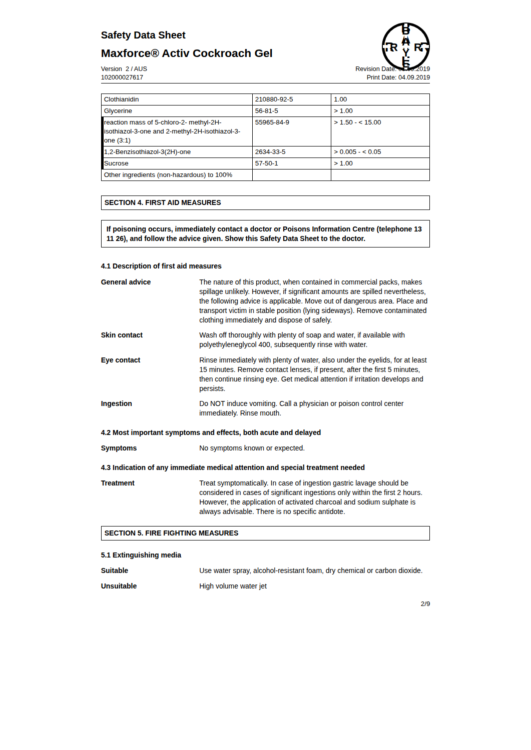B A Y E R R B A Y E R R
Safety Data Sheet
Maxforce® Activ Cockroach Gel
Version 2 / AUS
102000027617
Revision Date: 03.09.2019
Print Date: 04.09.2019
| Clothianidin | 210880-92-5 | 1.00 |
| Glycerine | 56-81-5 | > 1.00 |
| reaction mass of 5-chloro-2- methyl-2H-isothiazol-3-one and 2-methyl-2H-isothiazol-3- one (3:1) | 55965-84-9 | > 1.50 - < 15.00 |
| 1,2-Benzisothiazol-3(2H)-one | 2634-33-5 | > 0.005 - < 0.05 |
| Sucrose | 57-50-1 | > 1.00 |
| Other ingredients (non-hazardous) to 100% | | |
SECTION 4. FIRST AID MEASURES
If poisoning occurs, immediately contact a doctor or Poisons Information Centre (telephone 13 11 26), and follow the advice given. Show this Safety Data Sheet to the doctor.
4.1 Description of first aid measures
General advice
The nature of this product, when contained in commercial packs, makes spillage unlikely. However, if significant amounts are spilled nevertheless, the following advice is applicable. Move out of dangerous area. Place and transport victim in stable position (lying sideways). Remove contaminated clothing immediately and dispose of safely.
Skin contact
Wash off thoroughly with plenty of soap and water, if available with polyethyleneglycol 400, subsequently rinse with water.
Eye contact
Rinse immediately with plenty of water, also under the eyelids, for at least 15 minutes. Remove contact lenses, if present, after the first 5 minutes, then continue rinsing eye. Get medical attention if irritation develops and persists.
Ingestion
Do NOT induce vomiting. Call a physician or poison control center immediately. Rinse mouth.
4.2 Most important symptoms and effects, both acute and delayed
Symptoms
No symptoms known or expected.
4.3 Indication of any immediate medical attention and special treatment needed
Treatment
Treat symptomatically. In case of ingestion gastric lavage should be considered in cases of significant ingestions only within the first 2 hours. However, the application of activated charcoal and sodium sulphate is always advisable. There is no specific antidote.
SECTION 5. FIRE FIGHTING MEASURES
5.1 Extinguishing media
Suitable
Use water spray, alcohol-resistant foam, dry chemical or carbon dioxide.
Unsuitable
High volume water jet
2/9